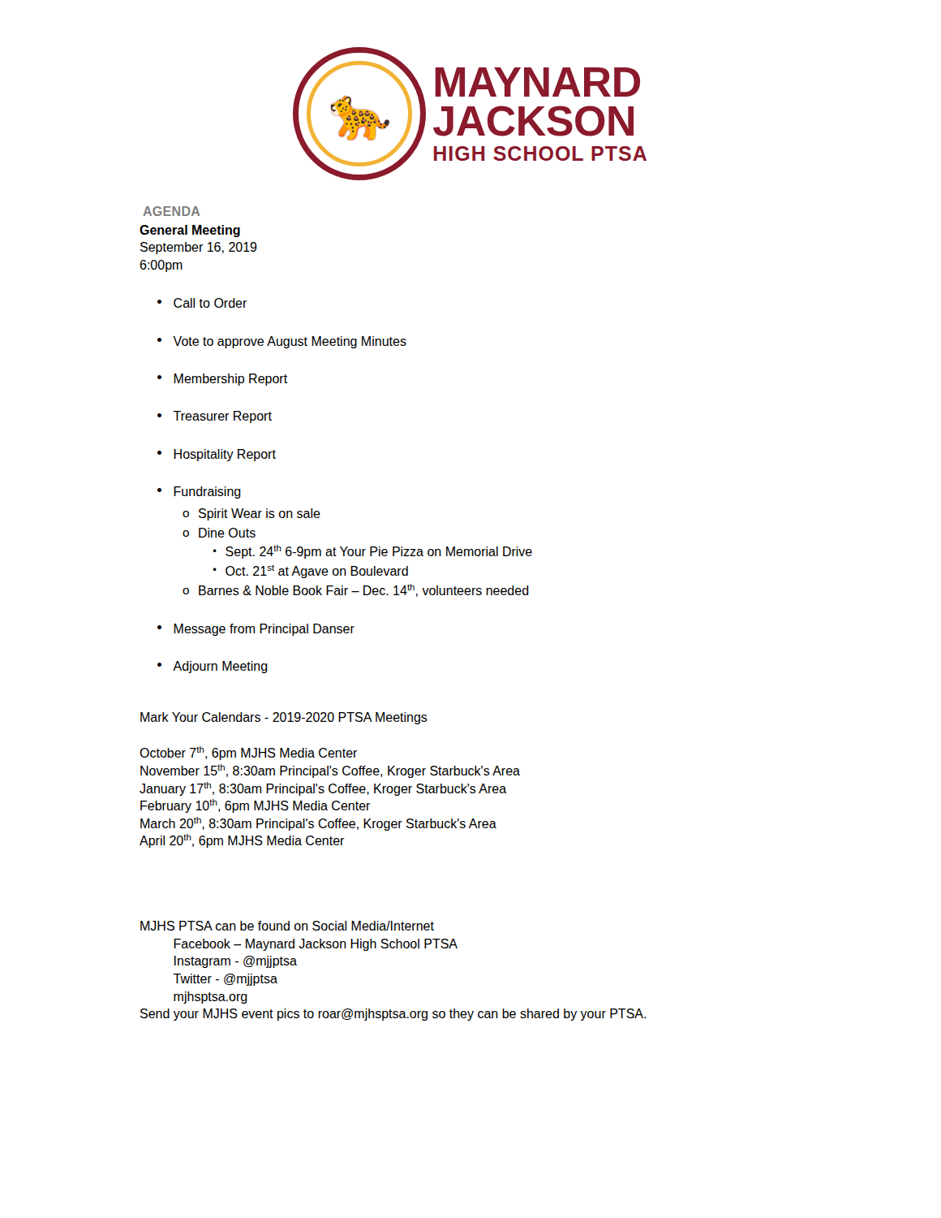🐆
MAYNARD
JACKSON
HIGH SCHOOL PTSA
AGENDA
General Meeting
September 16, 2019
6:00pm
Call to Order
Vote to approve August Meeting Minutes
Membership Report
Treasurer Report
Hospitality Report
Fundraising
Spirit Wear is on sale
Dine Outs
Sept. 24th 6-9pm at Your Pie Pizza on Memorial Drive
Oct. 21st at Agave on Boulevard
Barnes & Noble Book Fair – Dec. 14th, volunteers needed
Message from Principal Danser
Adjourn Meeting
Mark Your Calendars - 2019-2020 PTSA Meetings
October 7th, 6pm MJHS Media Center
November 15th, 8:30am Principal's Coffee, Kroger Starbuck's Area
January 17th, 8:30am Principal's Coffee, Kroger Starbuck's Area
February 10th, 6pm MJHS Media Center
March 20th, 8:30am Principal's Coffee, Kroger Starbuck's Area
April 20th, 6pm MJHS Media Center
MJHS PTSA can be found on Social Media/Internet
Facebook – Maynard Jackson High School PTSA
Instagram - @mjjptsa
Twitter - @mjjptsa
mjhsptsa.org
Send your MJHS event pics to roar@mjhsptsa.org so they can be shared by your PTSA.